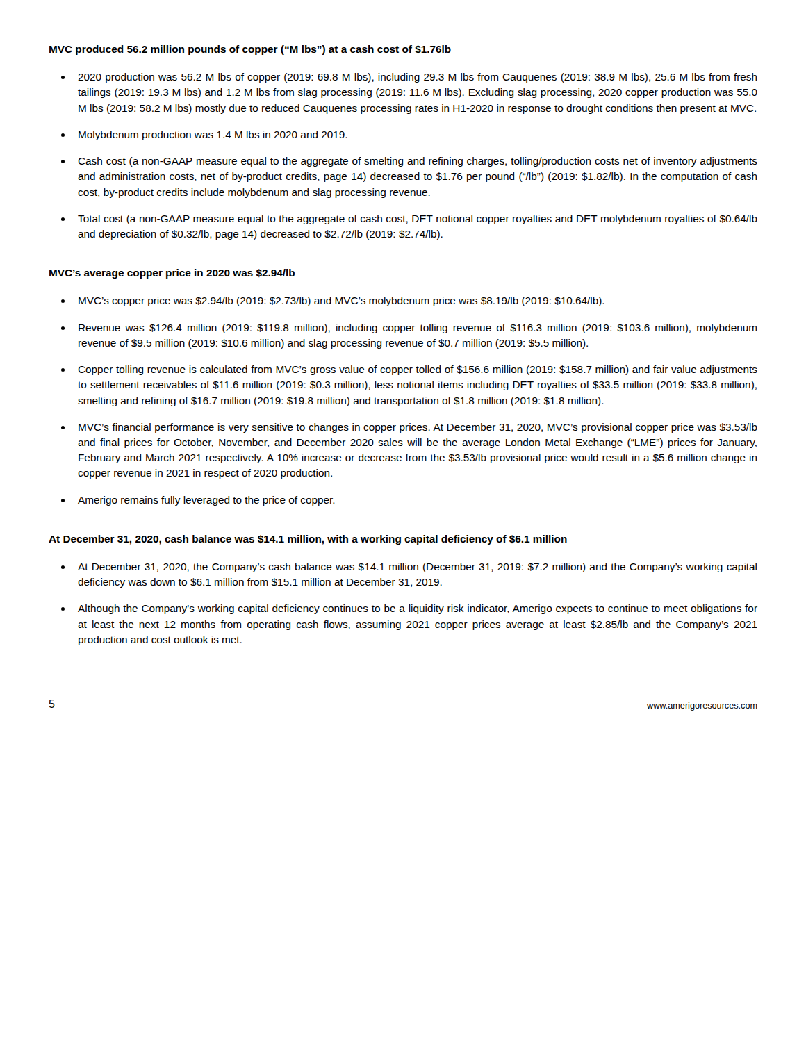MVC produced 56.2 million pounds of copper (“M lbs”) at a cash cost of $1.76lb
2020 production was 56.2 M lbs of copper (2019: 69.8 M lbs), including 29.3 M lbs from Cauquenes (2019: 38.9 M lbs), 25.6 M lbs from fresh tailings (2019: 19.3 M lbs) and 1.2 M lbs from slag processing (2019: 11.6 M lbs). Excluding slag processing, 2020 copper production was 55.0 M lbs (2019: 58.2 M lbs) mostly due to reduced Cauquenes processing rates in H1-2020 in response to drought conditions then present at MVC.
Molybdenum production was 1.4 M lbs in 2020 and 2019.
Cash cost (a non-GAAP measure equal to the aggregate of smelting and refining charges, tolling/production costs net of inventory adjustments and administration costs, net of by-product credits, page 14) decreased to $1.76 per pound (“/lb”) (2019: $1.82/lb). In the computation of cash cost, by-product credits include molybdenum and slag processing revenue.
Total cost (a non-GAAP measure equal to the aggregate of cash cost, DET notional copper royalties and DET molybdenum royalties of $0.64/lb and depreciation of $0.32/lb, page 14) decreased to $2.72/lb (2019: $2.74/lb).
MVC’s average copper price in 2020 was $2.94/lb
MVC’s copper price was $2.94/lb (2019: $2.73/lb) and MVC’s molybdenum price was $8.19/lb (2019: $10.64/lb).
Revenue was $126.4 million (2019: $119.8 million), including copper tolling revenue of $116.3 million (2019: $103.6 million), molybdenum revenue of $9.5 million (2019: $10.6 million) and slag processing revenue of $0.7 million (2019: $5.5 million).
Copper tolling revenue is calculated from MVC’s gross value of copper tolled of $156.6 million (2019: $158.7 million) and fair value adjustments to settlement receivables of $11.6 million (2019: $0.3 million), less notional items including DET royalties of $33.5 million (2019: $33.8 million), smelting and refining of $16.7 million (2019: $19.8 million) and transportation of $1.8 million (2019: $1.8 million).
MVC’s financial performance is very sensitive to changes in copper prices. At December 31, 2020, MVC’s provisional copper price was $3.53/lb and final prices for October, November, and December 2020 sales will be the average London Metal Exchange (“LME”) prices for January, February and March 2021 respectively. A 10% increase or decrease from the $3.53/lb provisional price would result in a $5.6 million change in copper revenue in 2021 in respect of 2020 production.
Amerigo remains fully leveraged to the price of copper.
At December 31, 2020, cash balance was $14.1 million, with a working capital deficiency of $6.1 million
At December 31, 2020, the Company’s cash balance was $14.1 million (December 31, 2019: $7.2 million) and the Company’s working capital deficiency was down to $6.1 million from $15.1 million at December 31, 2019.
Although the Company’s working capital deficiency continues to be a liquidity risk indicator, Amerigo expects to continue to meet obligations for at least the next 12 months from operating cash flows, assuming 2021 copper prices average at least $2.85/lb and the Company’s 2021 production and cost outlook is met.
5 www.amerigoresources.com